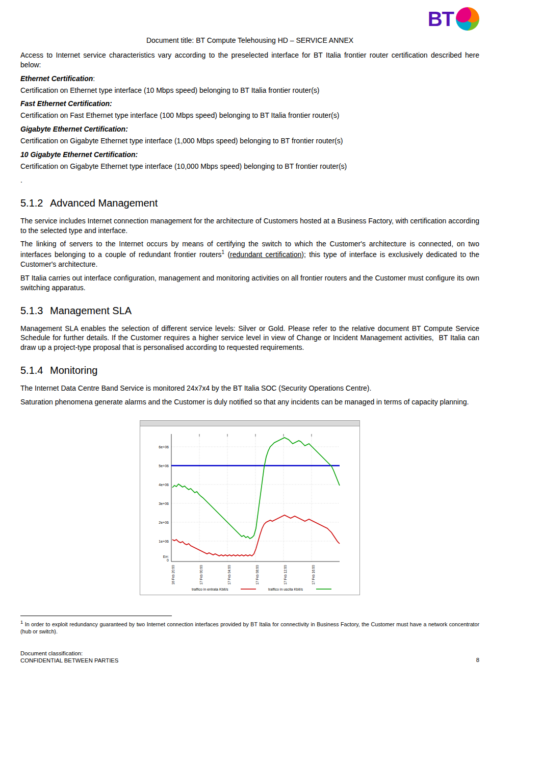BT
Document title: BT Compute Telehousing HD – SERVICE ANNEX
Access to Internet service characteristics vary according to the preselected interface for BT Italia frontier router certification described here below:
Ethernet Certification:
Certification on Ethernet type interface (10 Mbps speed) belonging to BT Italia frontier router(s)
Fast Ethernet Certification:
Certification on Fast Ethernet type interface (100 Mbps speed) belonging to BT Italia frontier router(s)
Gigabyte Ethernet Certification:
Certification on Gigabyte Ethernet type interface (1,000 Mbps speed) belonging to BT frontier router(s)
10 Gigabyte Ethernet Certification:
Certification on Gigabyte Ethernet type interface (10,000 Mbps speed) belonging to BT frontier router(s)
.
5.1.2 Advanced Management
The service includes Internet connection management for the architecture of Customers hosted at a Business Factory, with certification according to the selected type and interface.
The linking of servers to the Internet occurs by means of certifying the switch to which the Customer's architecture is connected, on two interfaces belonging to a couple of redundant frontier routers1 (redundant certification); this type of interface is exclusively dedicated to the Customer's architecture.
BT Italia carries out interface configuration, management and monitoring activities on all frontier routers and the Customer must configure its own switching apparatus.
5.1.3 Management SLA
Management SLA enables the selection of different service levels: Silver or Gold. Please refer to the relative document BT Compute Service Schedule for further details. If the Customer requires a higher service level in view of Change or Incident Management activities, BT Italia can draw up a project-type proposal that is personalised according to requested requirements.
5.1.4 Monitoring
The Internet Data Centre Band Service is monitored 24x7x4 by the BT Italia SOC (Security Operations Centre).
Saturation phenomena generate alarms and the Customer is duly notified so that any incidents can be managed in terms of capacity planning.
6e+06 5e+06 4e+06 3e+06 2e+06 1e+06 0 Err: 16 Feb 20:00 17 Feb 00:00 17 Feb 04:00 17 Feb 08:00 17 Feb 12:00 17 Feb 16:00 traffico in entrata Kbit/s traffico in uscita Kbit/s
1 In order to exploit redundancy guaranteed by two Internet connection interfaces provided by BT Italia for connectivity in Business Factory, the Customer must have a network concentrator (hub or switch).
Document classification:
CONFIDENTIAL BETWEEN PARTIES
8